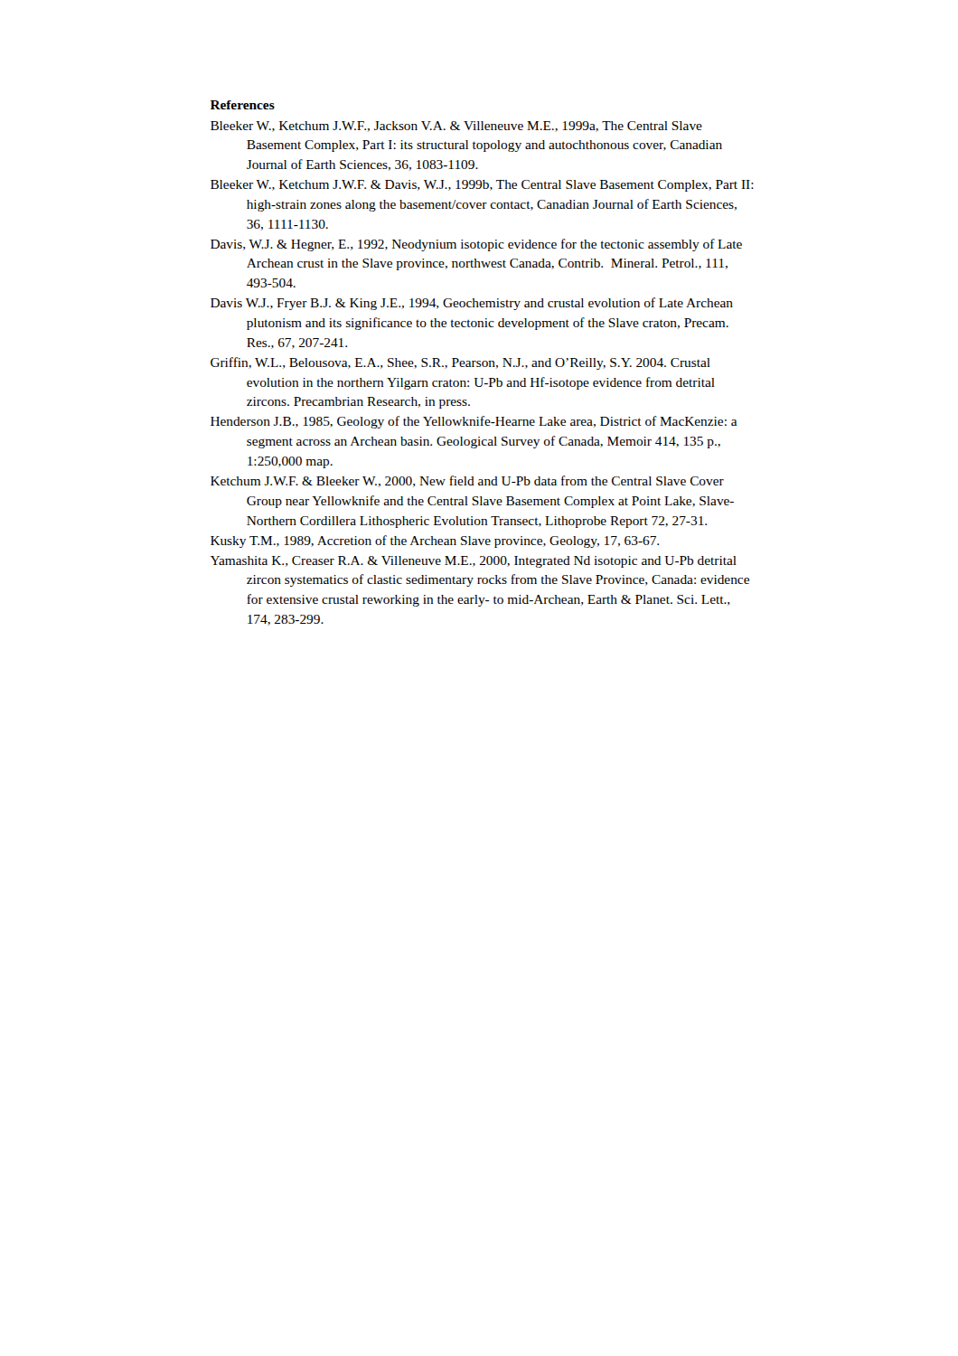References
Bleeker W., Ketchum J.W.F., Jackson V.A. & Villeneuve M.E., 1999a, The Central Slave Basement Complex, Part I: its structural topology and autochthonous cover, Canadian Journal of Earth Sciences, 36, 1083-1109.
Bleeker W., Ketchum J.W.F. & Davis, W.J., 1999b, The Central Slave Basement Complex, Part II: high-strain zones along the basement/cover contact, Canadian Journal of Earth Sciences, 36, 1111-1130.
Davis, W.J. & Hegner, E., 1992, Neodynium isotopic evidence for the tectonic assembly of Late Archean crust in the Slave province, northwest Canada, Contrib. Mineral. Petrol., 111, 493-504.
Davis W.J., Fryer B.J. & King J.E., 1994, Geochemistry and crustal evolution of Late Archean plutonism and its significance to the tectonic development of the Slave craton, Precam. Res., 67, 207-241.
Griffin, W.L., Belousova, E.A., Shee, S.R., Pearson, N.J., and O’Reilly, S.Y. 2004. Crustal evolution in the northern Yilgarn craton: U-Pb and Hf-isotope evidence from detrital zircons. Precambrian Research, in press.
Henderson J.B., 1985, Geology of the Yellowknife-Hearne Lake area, District of MacKenzie: a segment across an Archean basin. Geological Survey of Canada, Memoir 414, 135 p., 1:250,000 map.
Ketchum J.W.F. & Bleeker W., 2000, New field and U-Pb data from the Central Slave Cover Group near Yellowknife and the Central Slave Basement Complex at Point Lake, Slave-Northern Cordillera Lithospheric Evolution Transect, Lithoprobe Report 72, 27-31.
Kusky T.M., 1989, Accretion of the Archean Slave province, Geology, 17, 63-67.
Yamashita K., Creaser R.A. & Villeneuve M.E., 2000, Integrated Nd isotopic and U-Pb detrital zircon systematics of clastic sedimentary rocks from the Slave Province, Canada: evidence for extensive crustal reworking in the early- to mid-Archean, Earth & Planet. Sci. Lett., 174, 283-299.